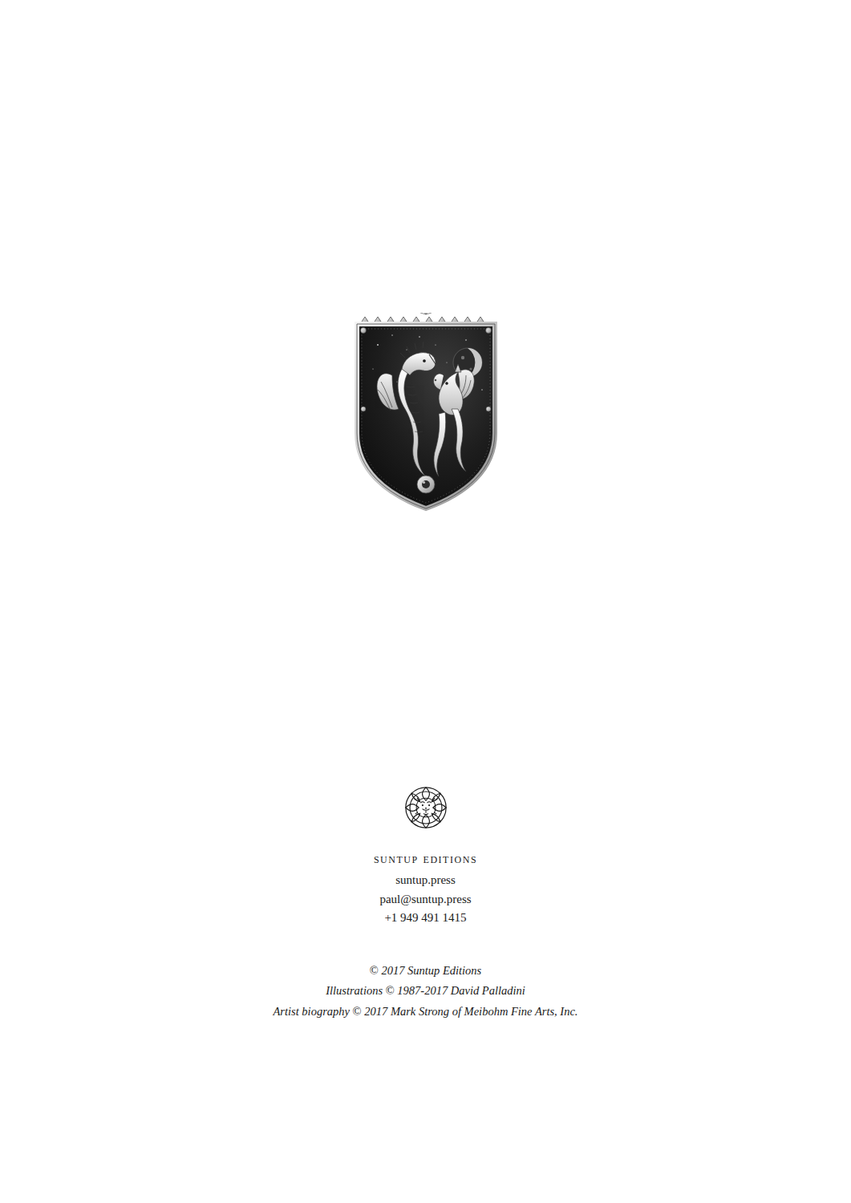Suntup Editions suntup.press
paul@suntup.press
+1 949 491 1415
© 2017 Suntup Editions
Illustrations © 1987-2017 David Palladini
Artist biography © 2017 Mark Strong of Meibohm Fine Arts, Inc.